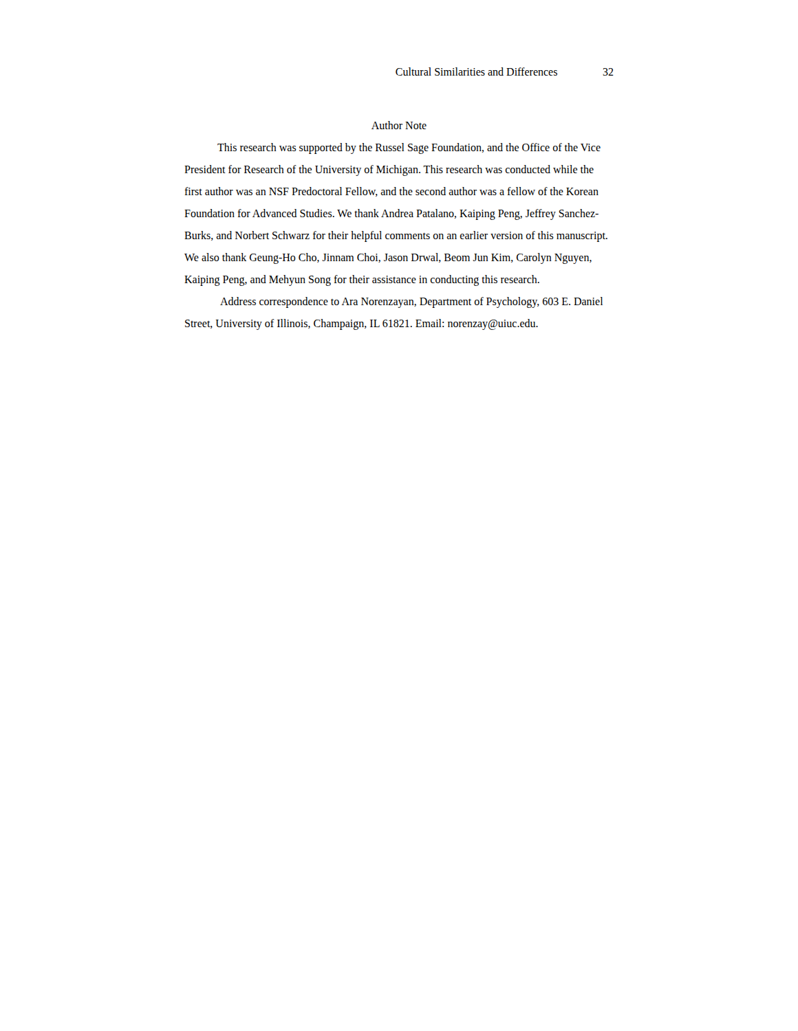Cultural Similarities and Differences 32
Author Note
This research was supported by the Russel Sage Foundation, and the Office of the Vice President for Research of the University of Michigan. This research was conducted while the first author was an NSF Predoctoral Fellow, and the second author was a fellow of the Korean Foundation for Advanced Studies. We thank Andrea Patalano, Kaiping Peng, Jeffrey Sanchez-Burks, and Norbert Schwarz for their helpful comments on an earlier version of this manuscript. We also thank Geung-Ho Cho, Jinnam Choi, Jason Drwal, Beom Jun Kim, Carolyn Nguyen, Kaiping Peng, and Mehyun Song for their assistance in conducting this research.
Address correspondence to Ara Norenzayan, Department of Psychology, 603 E. Daniel Street, University of Illinois, Champaign, IL 61821. Email: norenzay@uiuc.edu.